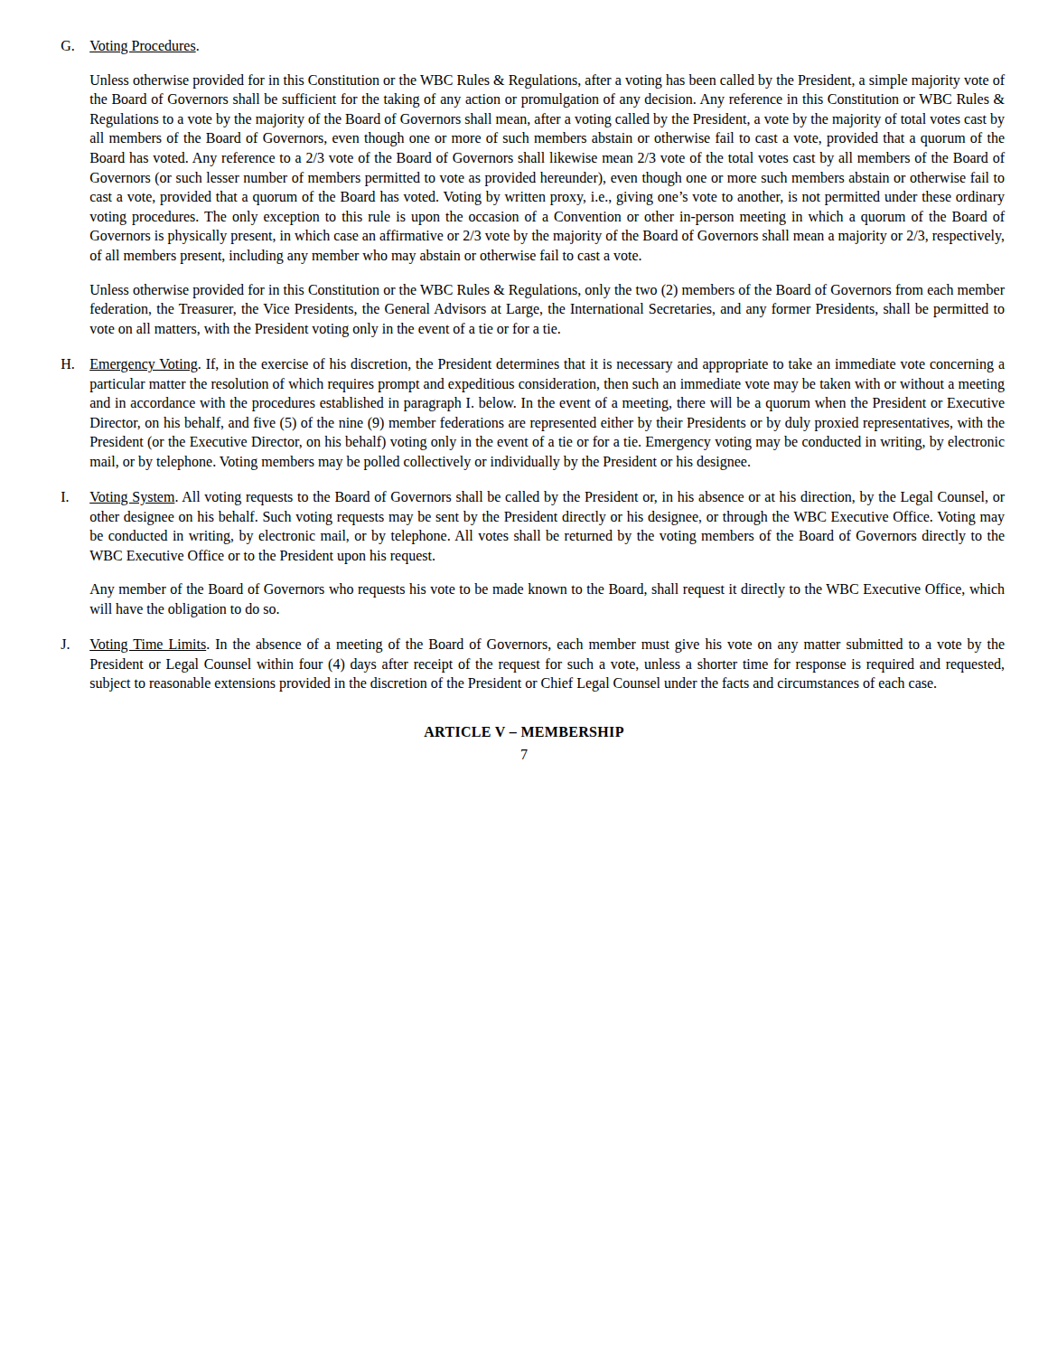G.
Voting Procedures.
Unless otherwise provided for in this Constitution or the WBC Rules & Regulations, after a voting has been called by the President, a simple majority vote of the Board of Governors shall be sufficient for the taking of any action or promulgation of any decision. Any reference in this Constitution or WBC Rules & Regulations to a vote by the majority of the Board of Governors shall mean, after a voting called by the President, a vote by the majority of total votes cast by all members of the Board of Governors, even though one or more of such members abstain or otherwise fail to cast a vote, provided that a quorum of the Board has voted. Any reference to a 2/3 vote of the Board of Governors shall likewise mean 2/3 vote of the total votes cast by all members of the Board of Governors (or such lesser number of members permitted to vote as provided hereunder), even though one or more such members abstain or otherwise fail to cast a vote, provided that a quorum of the Board has voted. Voting by written proxy, i.e., giving one’s vote to another, is not permitted under these ordinary voting procedures. The only exception to this rule is upon the occasion of a Convention or other in-person meeting in which a quorum of the Board of Governors is physically present, in which case an affirmative or 2/3 vote by the majority of the Board of Governors shall mean a majority or 2/3, respectively, of all members present, including any member who may abstain or otherwise fail to cast a vote.
Unless otherwise provided for in this Constitution or the WBC Rules & Regulations, only the two (2) members of the Board of Governors from each member federation, the Treasurer, the Vice Presidents, the General Advisors at Large, the International Secretaries, and any former Presidents, shall be permitted to vote on all matters, with the President voting only in the event of a tie or for a tie.
H.
Emergency Voting. If, in the exercise of his discretion, the President determines that it is necessary and appropriate to take an immediate vote concerning a particular matter the resolution of which requires prompt and expeditious consideration, then such an immediate vote may be taken with or without a meeting and in accordance with the procedures established in paragraph I. below. In the event of a meeting, there will be a quorum when the President or Executive Director, on his behalf, and five (5) of the nine (9) member federations are represented either by their Presidents or by duly proxied representatives, with the President (or the Executive Director, on his behalf) voting only in the event of a tie or for a tie. Emergency voting may be conducted in writing, by electronic mail, or by telephone. Voting members may be polled collectively or individually by the President or his designee.
I.
Voting System. All voting requests to the Board of Governors shall be called by the President or, in his absence or at his direction, by the Legal Counsel, or other designee on his behalf. Such voting requests may be sent by the President directly or his designee, or through the WBC Executive Office. Voting may be conducted in writing, by electronic mail, or by telephone. All votes shall be returned by the voting members of the Board of Governors directly to the WBC Executive Office or to the President upon his request.
Any member of the Board of Governors who requests his vote to be made known to the Board, shall request it directly to the WBC Executive Office, which will have the obligation to do so.
J.
Voting Time Limits. In the absence of a meeting of the Board of Governors, each member must give his vote on any matter submitted to a vote by the President or Legal Counsel within four (4) days after receipt of the request for such a vote, unless a shorter time for response is required and requested, subject to reasonable extensions provided in the discretion of the President or Chief Legal Counsel under the facts and circumstances of each case.
ARTICLE V – MEMBERSHIP
7